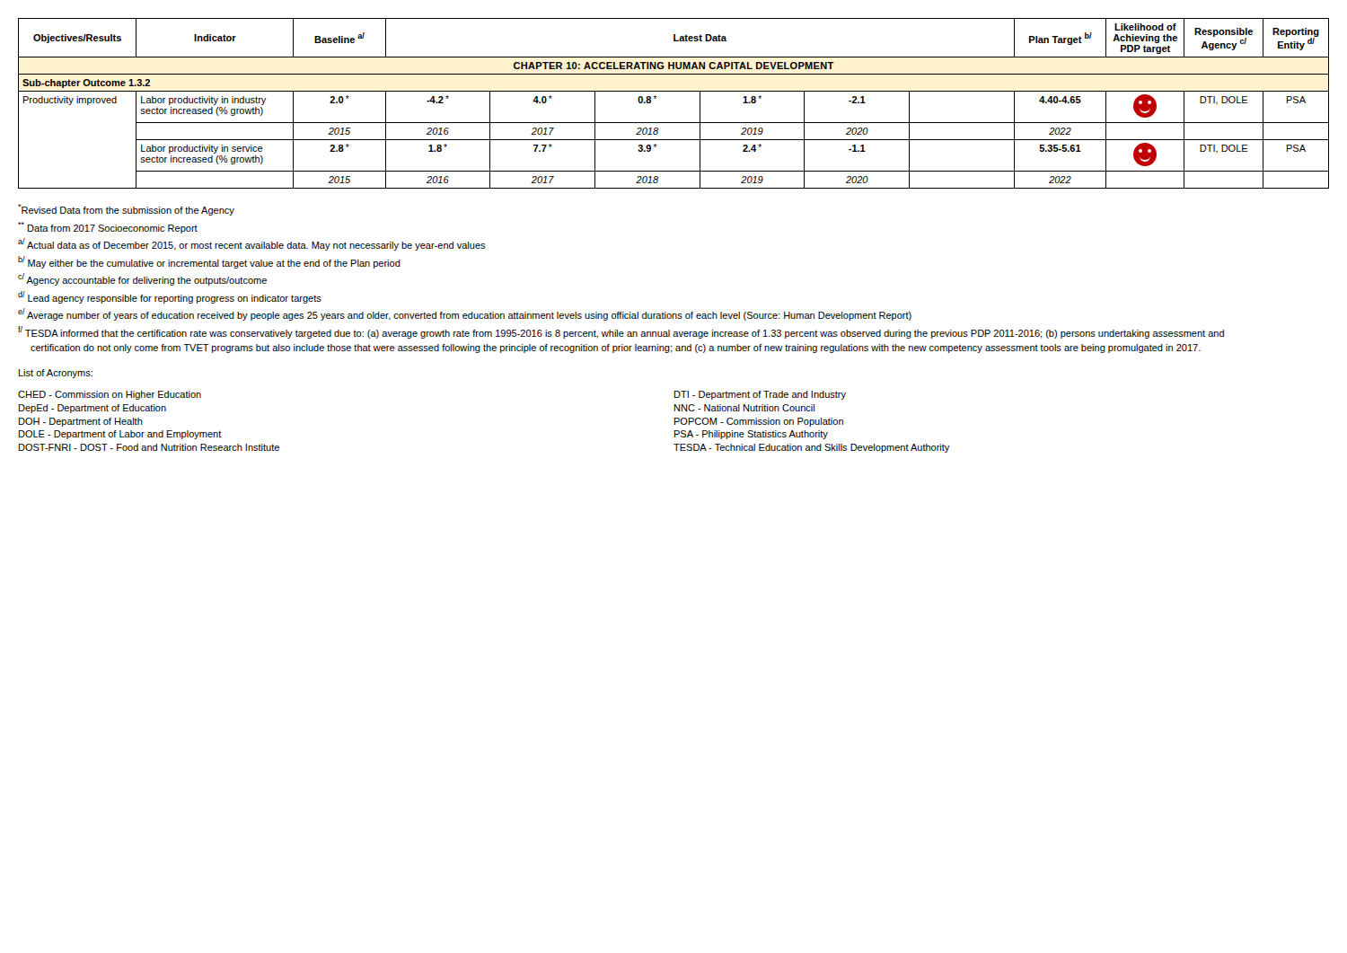| Objectives/Results | Indicator | Baseline a/ | Latest Data | Plan Target b/ | Likelihood of Achieving the PDP target | Responsible Agency c/ | Reporting Entity d/ |
| --- | --- | --- | --- | --- | --- | --- | --- |
| CHAPTER 10: ACCELERATING HUMAN CAPITAL DEVELOPMENT |
| Sub-chapter Outcome 1.3.2 |
| Productivity improved | Labor productivity in industry sector increased (% growth) | 2.0 * | -4.2 * | 4.0 * | 0.8 * | 1.8 * | -2.1 | | 4.40-4.65 | | DTI, DOLE | PSA |
| | 2015 | 2016 | 2017 | 2018 | 2019 | 2020 | | 2022 | | | |
| Labor productivity in service sector increased (% growth) | 2.8 * | 1.8 * | 7.7 * | 3.9 * | 2.4 * | -1.1 | | 5.35-5.61 | | DTI, DOLE | PSA |
| | 2015 | 2016 | 2017 | 2018 | 2019 | 2020 | | 2022 | | | |
*Revised Data from the submission of the Agency
** Data from 2017 Socioeconomic Report
a/ Actual data as of December 2015, or most recent available data. May not necessarily be year-end values
b/ May either be the cumulative or incremental target value at the end of the Plan period
c/ Agency accountable for delivering the outputs/outcome
d/ Lead agency responsible for reporting progress on indicator targets
e/ Average number of years of education received by people ages 25 years and older, converted from education attainment levels using official durations of each level (Source: Human Development Report)
f/ TESDA informed that the certification rate was conservatively targeted due to: (a) average growth rate from 1995-2016 is 8 percent, while an annual average increase of 1.33 percent was observed during the previous PDP 2011-2016; (b) persons undertaking assessment and
certification do not only come from TVET programs but also include those that were assessed following the principle of recognition of prior learning; and (c) a number of new training regulations with the new competency assessment tools are being promulgated in 2017.
List of Acronyms:
| CHED - Commission on Higher Education | DTI - Department of Trade and Industry |
| DepEd - Department of Education | NNC - National Nutrition Council |
| DOH - Department of Health | POPCOM - Commission on Population |
| DOLE - Department of Labor and Employment | PSA - Philippine Statistics Authority |
| DOST-FNRI - DOST - Food and Nutrition Research Institute | TESDA - Technical Education and Skills Development Authority |